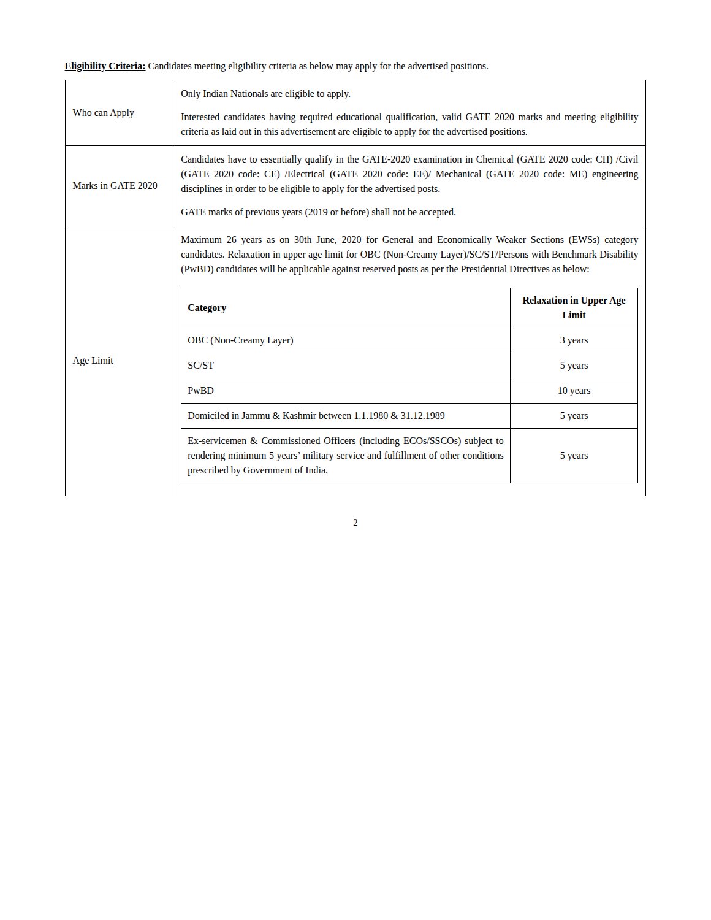Eligibility Criteria: Candidates meeting eligibility criteria as below may apply for the advertised positions.
| Who can Apply | Only Indian Nationals are eligible to apply. Interested candidates having required educational qualification, valid GATE 2020 marks and meeting eligibility criteria as laid out in this advertisement are eligible to apply for the advertised positions. |
| Marks in GATE 2020 | Candidates have to essentially qualify in the GATE-2020 examination in Chemical (GATE 2020 code: CH) /Civil (GATE 2020 code: CE) /Electrical (GATE 2020 code: EE)/ Mechanical (GATE 2020 code: ME) engineering disciplines in order to be eligible to apply for the advertised posts. GATE marks of previous years (2019 or before) shall not be accepted. |
| Age Limit | Maximum 26 years as on 30th June, 2020 for General and Economically Weaker Sections (EWSs) category candidates. Relaxation in upper age limit for OBC (Non-Creamy Layer)/SC/ST/Persons with Benchmark Disability (PwBD) candidates will be applicable against reserved posts as per the Presidential Directives as below: / Category / Relaxation in Upper Age Limit / / --- / --- / / OBC (Non-Creamy Layer) / 3 years / / SC/ST / 5 years / / PwBD / 10 years / / Domiciled in Jammu & Kashmir between 1.1.1980 & 31.12.1989 / 5 years / / Ex-servicemen & Commissioned Officers (including ECOs/SSCOs) subject to rendering minimum 5 years’ military service and fulfillment of other conditions prescribed by Government of India. / 5 years / |
2